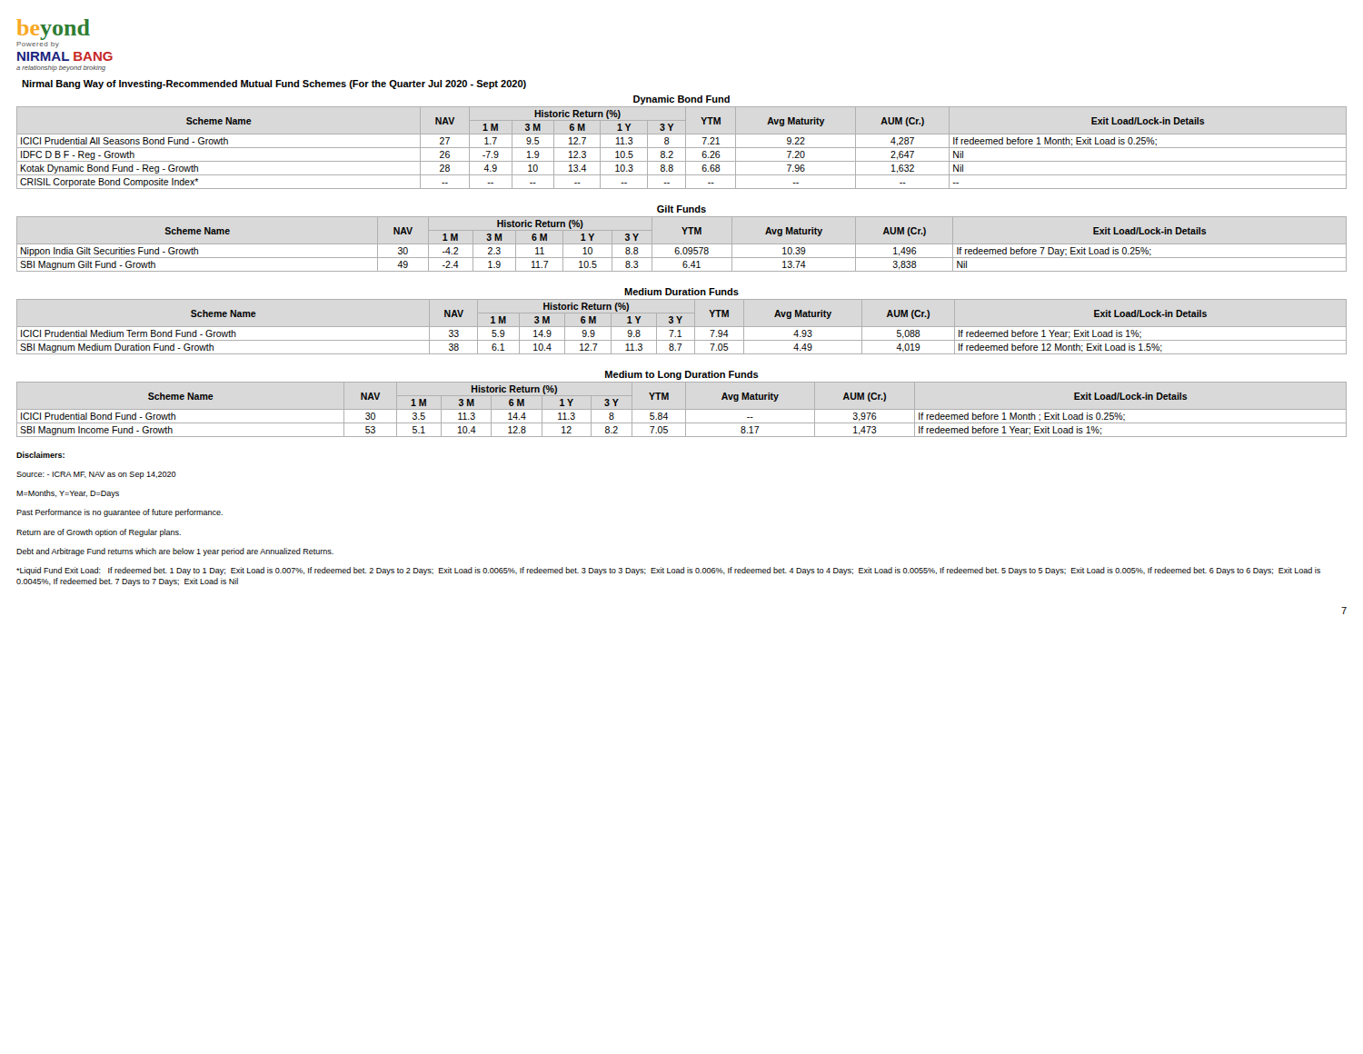beyond
Powered by
NIRMAL BANG
a relationship beyond broking
Nirmal Bang Way of Investing-Recommended Mutual Fund Schemes (For the Quarter Jul 2020 - Sept 2020)
Dynamic Bond Fund
| Scheme Name | NAV | Historic Return (%) | YTM | Avg Maturity | AUM (Cr.) | Exit Load/Lock-in Details |
| --- | --- | --- | --- | --- | --- | --- |
| 1 M | 3 M | 6 M | 1 Y | 3 Y |
| ICICI Prudential All Seasons Bond Fund - Growth | 27 | 1.7 | 9.5 | 12.7 | 11.3 | 8 | 7.21 | 9.22 | 4,287 | If redeemed before 1 Month; Exit Load is 0.25%; |
| IDFC D B F - Reg - Growth | 26 | -7.9 | 1.9 | 12.3 | 10.5 | 8.2 | 6.26 | 7.20 | 2,647 | Nil |
| Kotak Dynamic Bond Fund - Reg - Growth | 28 | 4.9 | 10 | 13.4 | 10.3 | 8.8 | 6.68 | 7.96 | 1,632 | Nil |
| CRISIL Corporate Bond Composite Index* | -- | -- | -- | -- | -- | -- | -- | -- | -- | -- |
Gilt Funds
| Scheme Name | NAV | Historic Return (%) | YTM | Avg Maturity | AUM (Cr.) | Exit Load/Lock-in Details |
| --- | --- | --- | --- | --- | --- | --- |
| 1 M | 3 M | 6 M | 1 Y | 3 Y |
| Nippon India Gilt Securities Fund - Growth | 30 | -4.2 | 2.3 | 11 | 10 | 8.8 | 6.09578 | 10.39 | 1,496 | If redeemed before 7 Day; Exit Load is 0.25%; |
| SBI Magnum Gilt Fund - Growth | 49 | -2.4 | 1.9 | 11.7 | 10.5 | 8.3 | 6.41 | 13.74 | 3,838 | Nil |
Medium Duration Funds
| Scheme Name | NAV | Historic Return (%) | YTM | Avg Maturity | AUM (Cr.) | Exit Load/Lock-in Details |
| --- | --- | --- | --- | --- | --- | --- |
| 1 M | 3 M | 6 M | 1 Y | 3 Y |
| ICICI Prudential Medium Term Bond Fund - Growth | 33 | 5.9 | 14.9 | 9.9 | 9.8 | 7.1 | 7.94 | 4.93 | 5,088 | If redeemed before 1 Year; Exit Load is 1%; |
| SBI Magnum Medium Duration Fund - Growth | 38 | 6.1 | 10.4 | 12.7 | 11.3 | 8.7 | 7.05 | 4.49 | 4,019 | If redeemed before 12 Month; Exit Load is 1.5%; |
Medium to Long Duration Funds
| Scheme Name | NAV | Historic Return (%) | YTM | Avg Maturity | AUM (Cr.) | Exit Load/Lock-in Details |
| --- | --- | --- | --- | --- | --- | --- |
| 1 M | 3 M | 6 M | 1 Y | 3 Y |
| ICICI Prudential Bond Fund - Growth | 30 | 3.5 | 11.3 | 14.4 | 11.3 | 8 | 5.84 | -- | 3,976 | If redeemed before 1 Month ; Exit Load is 0.25%; |
| SBI Magnum Income Fund - Growth | 53 | 5.1 | 10.4 | 12.8 | 12 | 8.2 | 7.05 | 8.17 | 1,473 | If redeemed before 1 Year; Exit Load is 1%; |
Disclaimers:
Source: - ICRA MF, NAV as on Sep 14,2020
M=Months, Y=Year, D=Days
Past Performance is no guarantee of future performance.
Return are of Growth option of Regular plans.
Debt and Arbitrage Fund returns which are below 1 year period are Annualized Returns.
*Liquid Fund Exit Load: If redeemed bet. 1 Day to 1 Day; Exit Load is 0.007%, If redeemed bet. 2 Days to 2 Days; Exit Load is 0.0065%, If redeemed bet. 3 Days to 3 Days; Exit Load is 0.006%, If redeemed bet. 4 Days to 4 Days; Exit Load is 0.0055%, If redeemed bet. 5 Days to 5 Days; Exit Load is 0.005%, If redeemed bet. 6 Days to 6 Days; Exit Load is 0.0045%, If redeemed bet. 7 Days to 7 Days; Exit Load is Nil
7